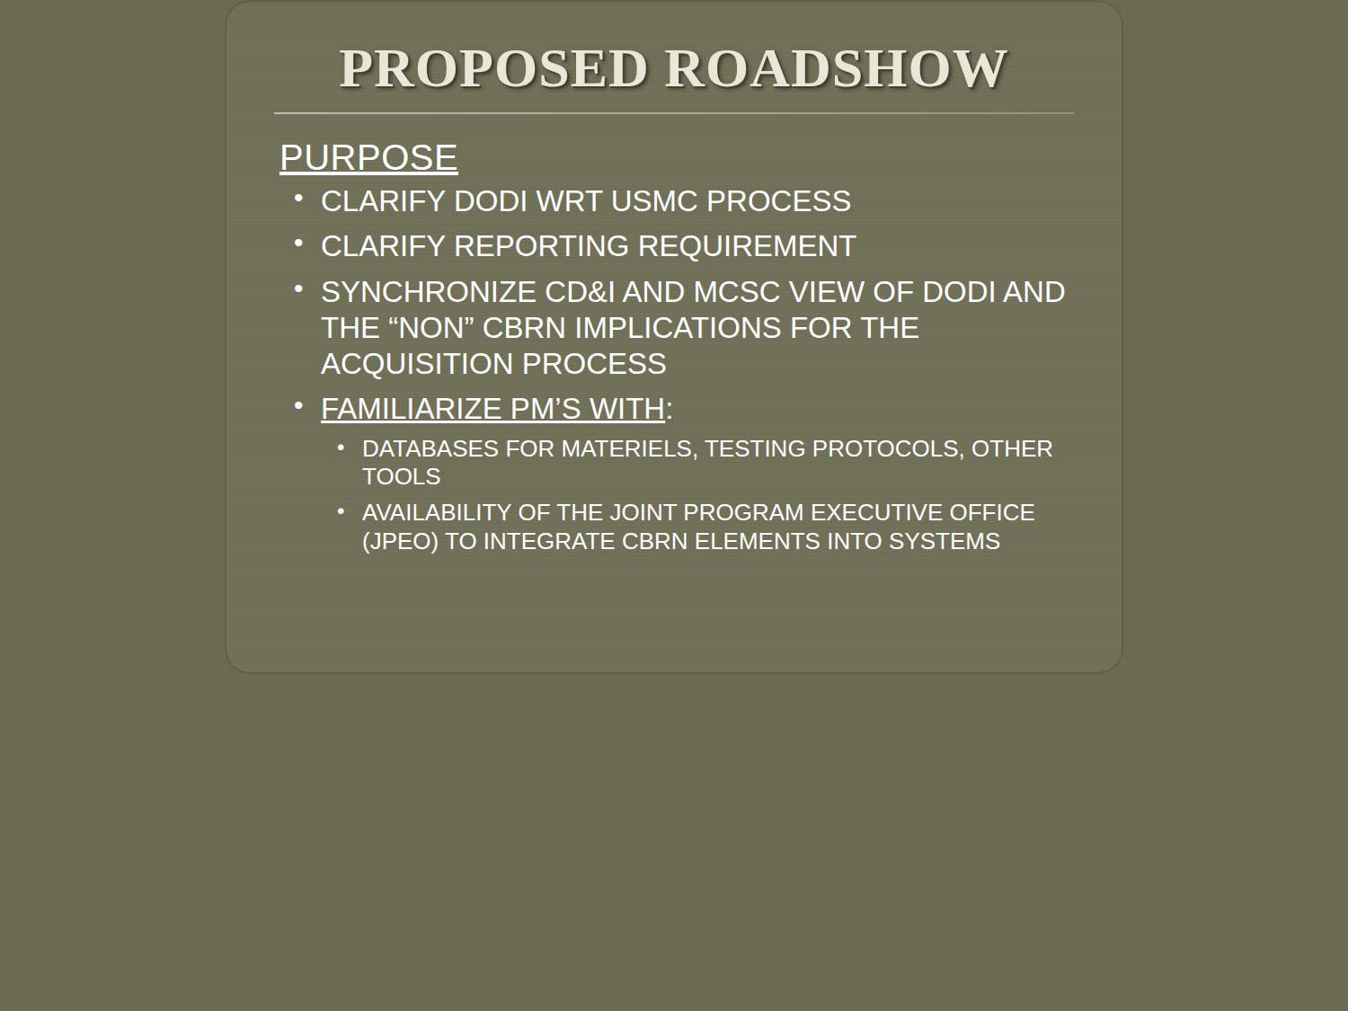PROPOSED ROADSHOW
PURPOSE
CLARIFY DODI WRT USMC PROCESS
CLARIFY REPORTING REQUIREMENT
SYNCHRONIZE CD&I AND MCSC VIEW OF DODI AND THE “NON” CBRN IMPLICATIONS FOR THE ACQUISITION PROCESS
FAMILIARIZE PM’S WITH:
DATABASES FOR MATERIELS, TESTING PROTOCOLS, OTHER TOOLS
AVAILABILITY OF THE JOINT PROGRAM EXECUTIVE OFFICE (JPEO) TO INTEGRATE CBRN ELEMENTS INTO SYSTEMS